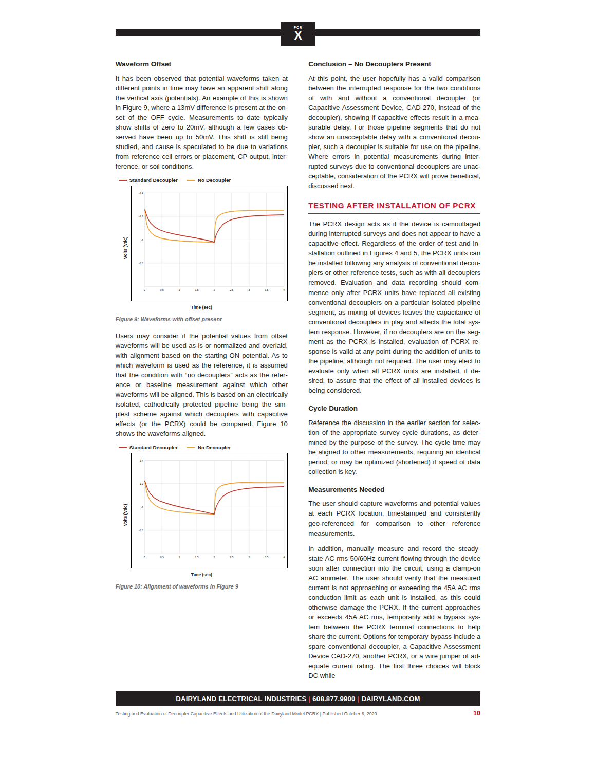PCR
X
Waveform Offset
It has been observed that potential waveforms taken at different points in time may have an apparent shift along the vertical axis (potentials). An example of this is shown in Figure 9, where a 13mV difference is present at the onset of the OFF cycle. Measurements to date typically show shifts of zero to 20mV, although a few cases observed have been up to 50mV. This shift is still being studied, and cause is speculated to be due to variations from reference cell errors or placement, CP output, interference, or soil conditions.
Standard Decoupler No Decoupler
Volts (Vdc)
-1.4 -1.2 -1 -0.8 0 0.5 1 1.5 2 2.5 3 3.5 4
Time (sec)
Figure 9: Waveforms with offset present
Users may consider if the potential values from offset waveforms will be used as-is or normalized and overlaid, with alignment based on the starting ON potential. As to which waveform is used as the reference, it is assumed that the condition with “no decouplers” acts as the reference or baseline measurement against which other waveforms will be aligned. This is based on an electrically isolated, cathodically protected pipeline being the simplest scheme against which decouplers with capacitive effects (or the PCRX) could be compared. Figure 10 shows the waveforms aligned.
Standard Decoupler No Decoupler
Volts (Vdc)
-1.4 -1.2 -1 -0.8 0 0.5 1 1.5 2 2.5 3 3.5 4
Time (sec)
Figure 10: Alignment of waveforms in Figure 9
Conclusion – No Decouplers Present
At this point, the user hopefully has a valid comparison between the interrupted response for the two conditions of with and without a conventional decoupler (or Capacitive Assessment Device, CAD-270, instead of the decoupler), showing if capacitive effects result in a measurable delay. For those pipeline segments that do not show an unacceptable delay with a conventional decoupler, such a decoupler is suitable for use on the pipeline. Where errors in potential measurements during interrupted surveys due to conventional decouplers are unacceptable, consideration of the PCRX will prove beneficial, discussed next.
Testing after installation of PCRX
The PCRX design acts as if the device is camouflaged during interrupted surveys and does not appear to have a capacitive effect. Regardless of the order of test and installation outlined in Figures 4 and 5, the PCRX units can be installed following any analysis of conventional decouplers or other reference tests, such as with all decouplers removed. Evaluation and data recording should commence only after PCRX units have replaced all existing conventional decouplers on a particular isolated pipeline segment, as mixing of devices leaves the capacitance of conventional decouplers in play and affects the total system response. However, if no decouplers are on the segment as the PCRX is installed, evaluation of PCRX response is valid at any point during the addition of units to the pipeline, although not required. The user may elect to evaluate only when all PCRX units are installed, if desired, to assure that the effect of all installed devices is being considered.
Cycle Duration
Reference the discussion in the earlier section for selection of the appropriate survey cycle durations, as determined by the purpose of the survey. The cycle time may be aligned to other measurements, requiring an identical period, or may be optimized (shortened) if speed of data collection is key.
Measurements Needed
The user should capture waveforms and potential values at each PCRX location, timestamped and consistently geo-referenced for comparison to other reference measurements.
In addition, manually measure and record the steady-state AC rms 50/60Hz current flowing through the device soon after connection into the circuit, using a clamp-on AC ammeter. The user should verify that the measured current is not approaching or exceeding the 45A AC rms conduction limit as each unit is installed, as this could otherwise damage the PCRX. If the current approaches or exceeds 45A AC rms, temporarily add a bypass system between the PCRX terminal connections to help share the current. Options for temporary bypass include a spare conventional decoupler, a Capacitive Assessment Device CAD-270, another PCRX, or a wire jumper of adequate current rating. The first three choices will block DC while
DAIRYLAND ELECTRICAL INDUSTRIES | 608.877.9900 | DAIRYLAND.COM
Testing and Evaluation of Decoupler Capacitive Effects and Utilization of the Dairyland Model PCRX | Published October 6, 2020 10